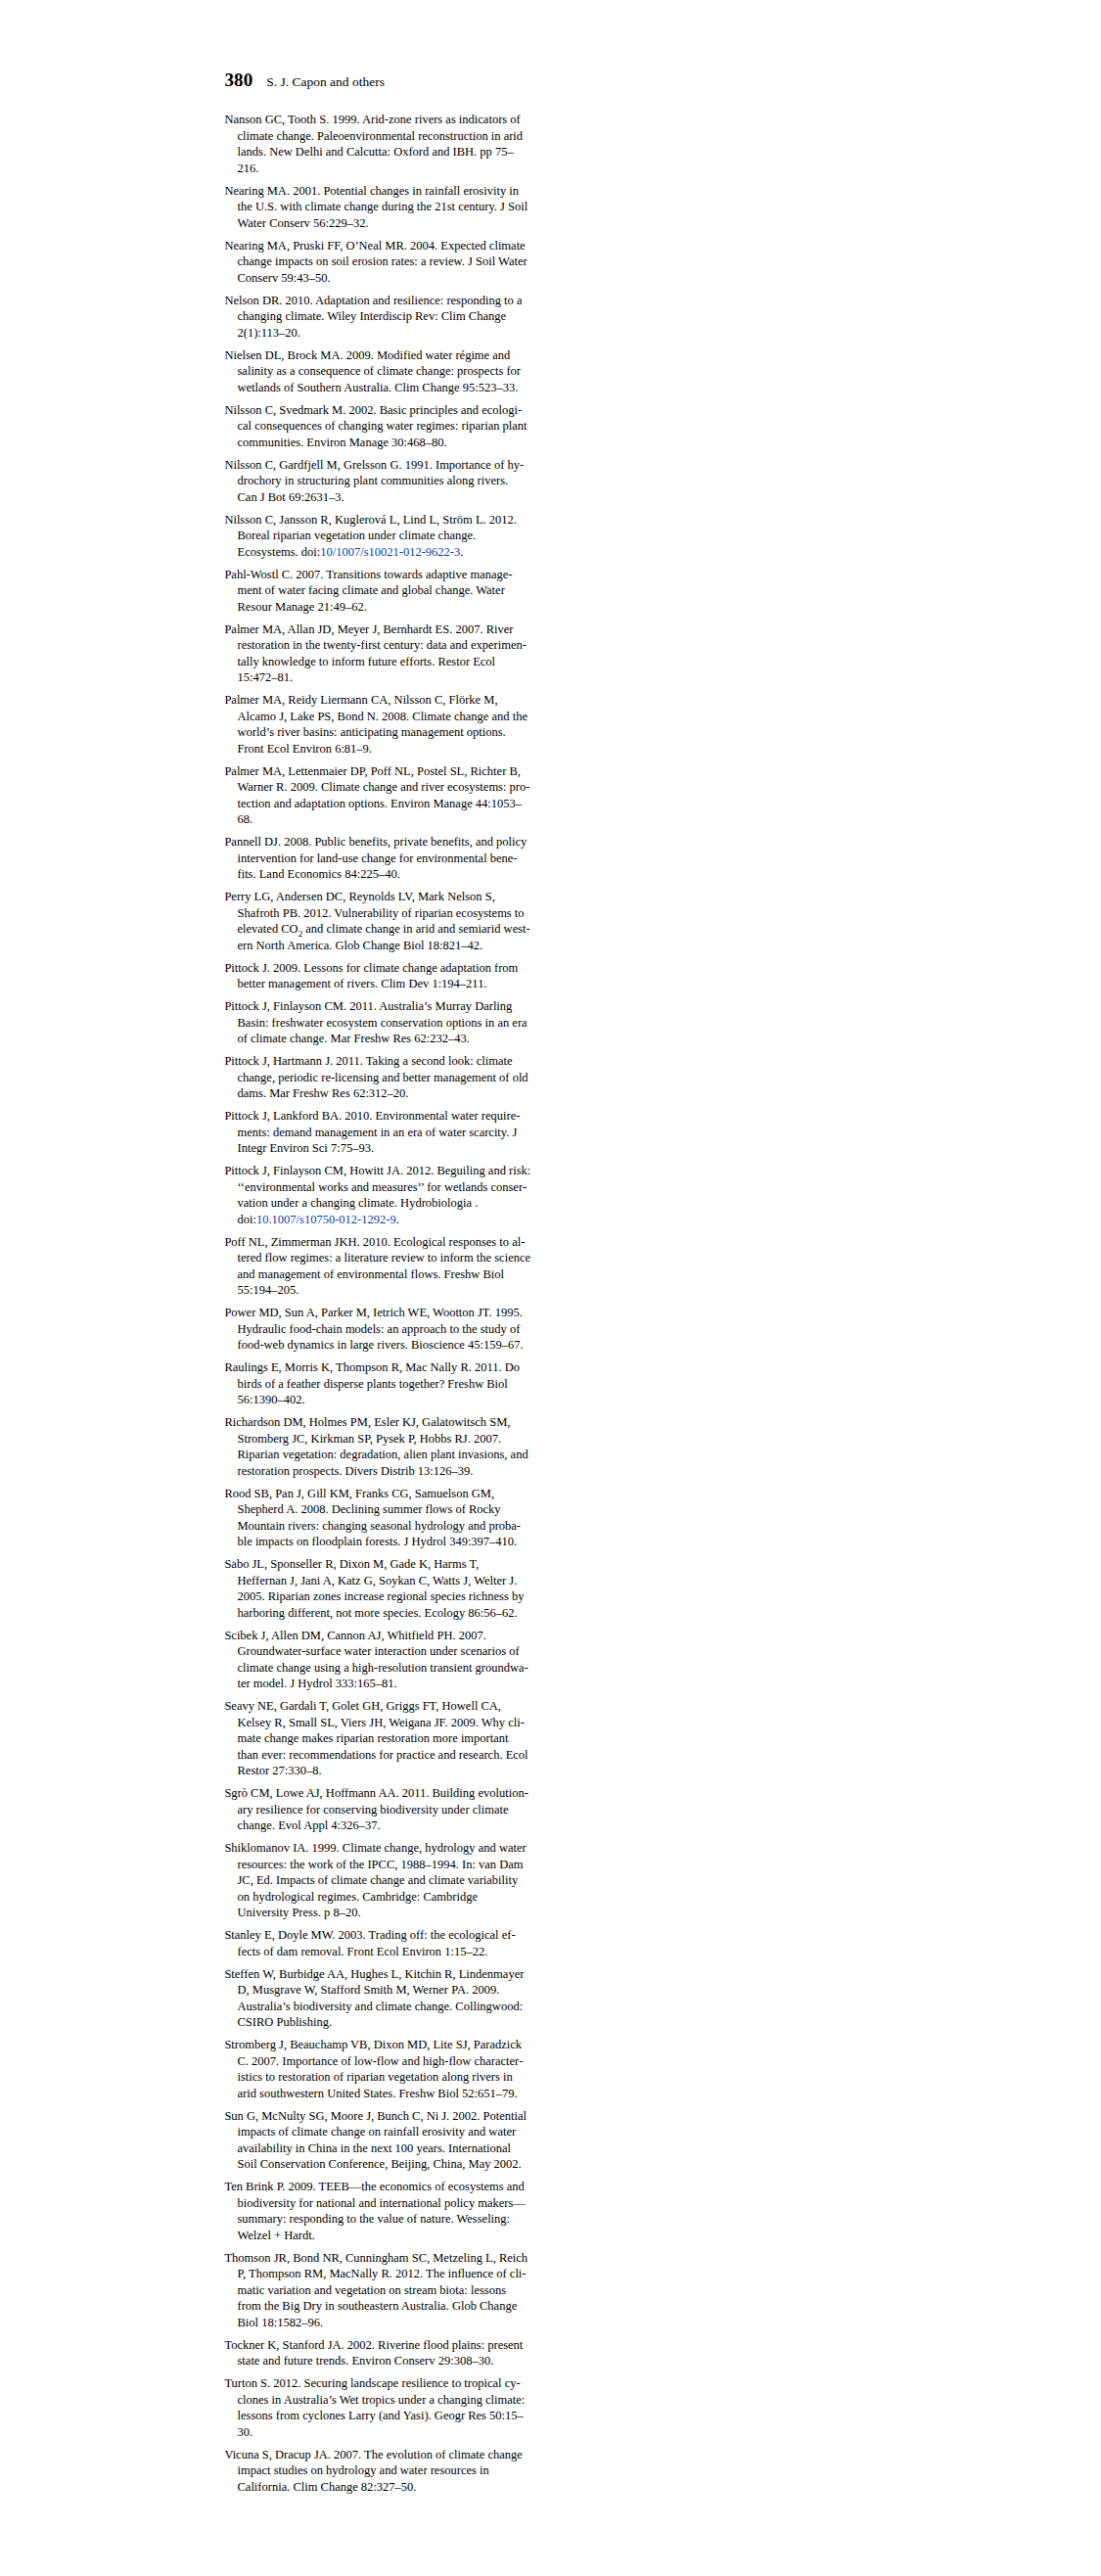380 S. J. Capon and others
Nanson GC, Tooth S. 1999. Arid-zone rivers as indicators of climate change. Paleoenvironmental reconstruction in arid lands. New Delhi and Calcutta: Oxford and IBH. pp 75–216.
Nearing MA. 2001. Potential changes in rainfall erosivity in the U.S. with climate change during the 21st century. J Soil Water Conserv 56:229–32.
Nearing MA, Pruski FF, O’Neal MR. 2004. Expected climate change impacts on soil erosion rates: a review. J Soil Water Conserv 59:43–50.
Nelson DR. 2010. Adaptation and resilience: responding to a changing climate. Wiley Interdiscip Rev: Clim Change 2(1):113–20.
Nielsen DL, Brock MA. 2009. Modified water régime and salinity as a consequence of climate change: prospects for wetlands of Southern Australia. Clim Change 95:523–33.
Nilsson C, Svedmark M. 2002. Basic principles and ecological consequences of changing water regimes: riparian plant communities. Environ Manage 30:468–80.
Nilsson C, Gardfjell M, Grelsson G. 1991. Importance of hydrochory in structuring plant communities along rivers. Can J Bot 69:2631–3.
Nilsson C, Jansson R, Kuglerová L, Lind L, Ström L. 2012. Boreal riparian vegetation under climate change. Ecosystems. doi:10/1007/s10021-012-9622-3.
Pahl-Wostl C. 2007. Transitions towards adaptive management of water facing climate and global change. Water Resour Manage 21:49–62.
Palmer MA, Allan JD, Meyer J, Bernhardt ES. 2007. River restoration in the twenty-first century: data and experimentally knowledge to inform future efforts. Restor Ecol 15:472–81.
Palmer MA, Reidy Liermann CA, Nilsson C, Flörke M, Alcamo J, Lake PS, Bond N. 2008. Climate change and the world’s river basins: anticipating management options. Front Ecol Environ 6:81–9.
Palmer MA, Lettenmaier DP, Poff NL, Postel SL, Richter B, Warner R. 2009. Climate change and river ecosystems: protection and adaptation options. Environ Manage 44:1053–68.
Pannell DJ. 2008. Public benefits, private benefits, and policy intervention for land-use change for environmental benefits. Land Economics 84:225–40.
Perry LG, Andersen DC, Reynolds LV, Mark Nelson S, Shafroth PB. 2012. Vulnerability of riparian ecosystems to elevated CO2 and climate change in arid and semiarid western North America. Glob Change Biol 18:821–42.
Pittock J. 2009. Lessons for climate change adaptation from better management of rivers. Clim Dev 1:194–211.
Pittock J, Finlayson CM. 2011. Australia’s Murray Darling Basin: freshwater ecosystem conservation options in an era of climate change. Mar Freshw Res 62:232–43.
Pittock J, Hartmann J. 2011. Taking a second look: climate change, periodic re-licensing and better management of old dams. Mar Freshw Res 62:312–20.
Pittock J, Lankford BA. 2010. Environmental water requirements: demand management in an era of water scarcity. J Integr Environ Sci 7:75–93.
Pittock J, Finlayson CM, Howitt JA. 2012. Beguiling and risk: ‘‘environmental works and measures’’ for wetlands conservation under a changing climate. Hydrobiologia . doi:10.1007/s10750-012-1292-9.
Poff NL, Zimmerman JKH. 2010. Ecological responses to altered flow regimes: a literature review to inform the science and management of environmental flows. Freshw Biol 55:194–205.
Power MD, Sun A, Parker M, Ietrich WE, Wootton JT. 1995. Hydraulic food-chain models: an approach to the study of food-web dynamics in large rivers. Bioscience 45:159–67.
Raulings E, Morris K, Thompson R, Mac Nally R. 2011. Do birds of a feather disperse plants together? Freshw Biol 56:1390–402.
Richardson DM, Holmes PM, Esler KJ, Galatowitsch SM, Stromberg JC, Kirkman SP, Pysek P, Hobbs RJ. 2007. Riparian vegetation: degradation, alien plant invasions, and restoration prospects. Divers Distrib 13:126–39.
Rood SB, Pan J, Gill KM, Franks CG, Samuelson GM, Shepherd A. 2008. Declining summer flows of Rocky Mountain rivers: changing seasonal hydrology and probable impacts on floodplain forests. J Hydrol 349:397–410.
Sabo JL, Sponseller R, Dixon M, Gade K, Harms T, Heffernan J, Jani A, Katz G, Soykan C, Watts J, Welter J. 2005. Riparian zones increase regional species richness by harboring different, not more species. Ecology 86:56–62.
Scibek J, Allen DM, Cannon AJ, Whitfield PH. 2007. Groundwater-surface water interaction under scenarios of climate change using a high-resolution transient groundwater model. J Hydrol 333:165–81.
Seavy NE, Gardali T, Golet GH, Griggs FT, Howell CA, Kelsey R, Small SL, Viers JH, Weigana JF. 2009. Why climate change makes riparian restoration more important than ever: recommendations for practice and research. Ecol Restor 27:330–8.
Sgrò CM, Lowe AJ, Hoffmann AA. 2011. Building evolutionary resilience for conserving biodiversity under climate change. Evol Appl 4:326–37.
Shiklomanov IA. 1999. Climate change, hydrology and water resources: the work of the IPCC, 1988–1994. In: van Dam JC, Ed. Impacts of climate change and climate variability on hydrological regimes. Cambridge: Cambridge University Press. p 8–20.
Stanley E, Doyle MW. 2003. Trading off: the ecological effects of dam removal. Front Ecol Environ 1:15–22.
Steffen W, Burbidge AA, Hughes L, Kitchin R, Lindenmayer D, Musgrave W, Stafford Smith M, Werner PA. 2009. Australia’s biodiversity and climate change. Collingwood: CSIRO Publishing.
Stromberg J, Beauchamp VB, Dixon MD, Lite SJ, Paradzick C. 2007. Importance of low-flow and high-flow characteristics to restoration of riparian vegetation along rivers in arid southwestern United States. Freshw Biol 52:651–79.
Sun G, McNulty SG, Moore J, Bunch C, Ni J. 2002. Potential impacts of climate change on rainfall erosivity and water availability in China in the next 100 years. International Soil Conservation Conference, Beijing, China, May 2002.
Ten Brink P. 2009. TEEB—the economics of ecosystems and biodiversity for national and international policy makers—summary: responding to the value of nature. Wesseling: Welzel + Hardt.
Thomson JR, Bond NR, Cunningham SC, Metzeling L, Reich P, Thompson RM, MacNally R. 2012. The influence of climatic variation and vegetation on stream biota: lessons from the Big Dry in southeastern Australia. Glob Change Biol 18:1582–96.
Tockner K, Stanford JA. 2002. Riverine flood plains: present state and future trends. Environ Conserv 29:308–30.
Turton S. 2012. Securing landscape resilience to tropical cyclones in Australia’s Wet tropics under a changing climate: lessons from cyclones Larry (and Yasi). Geogr Res 50:15–30.
Vicuna S, Dracup JA. 2007. The evolution of climate change impact studies on hydrology and water resources in California. Clim Change 82:327–50.